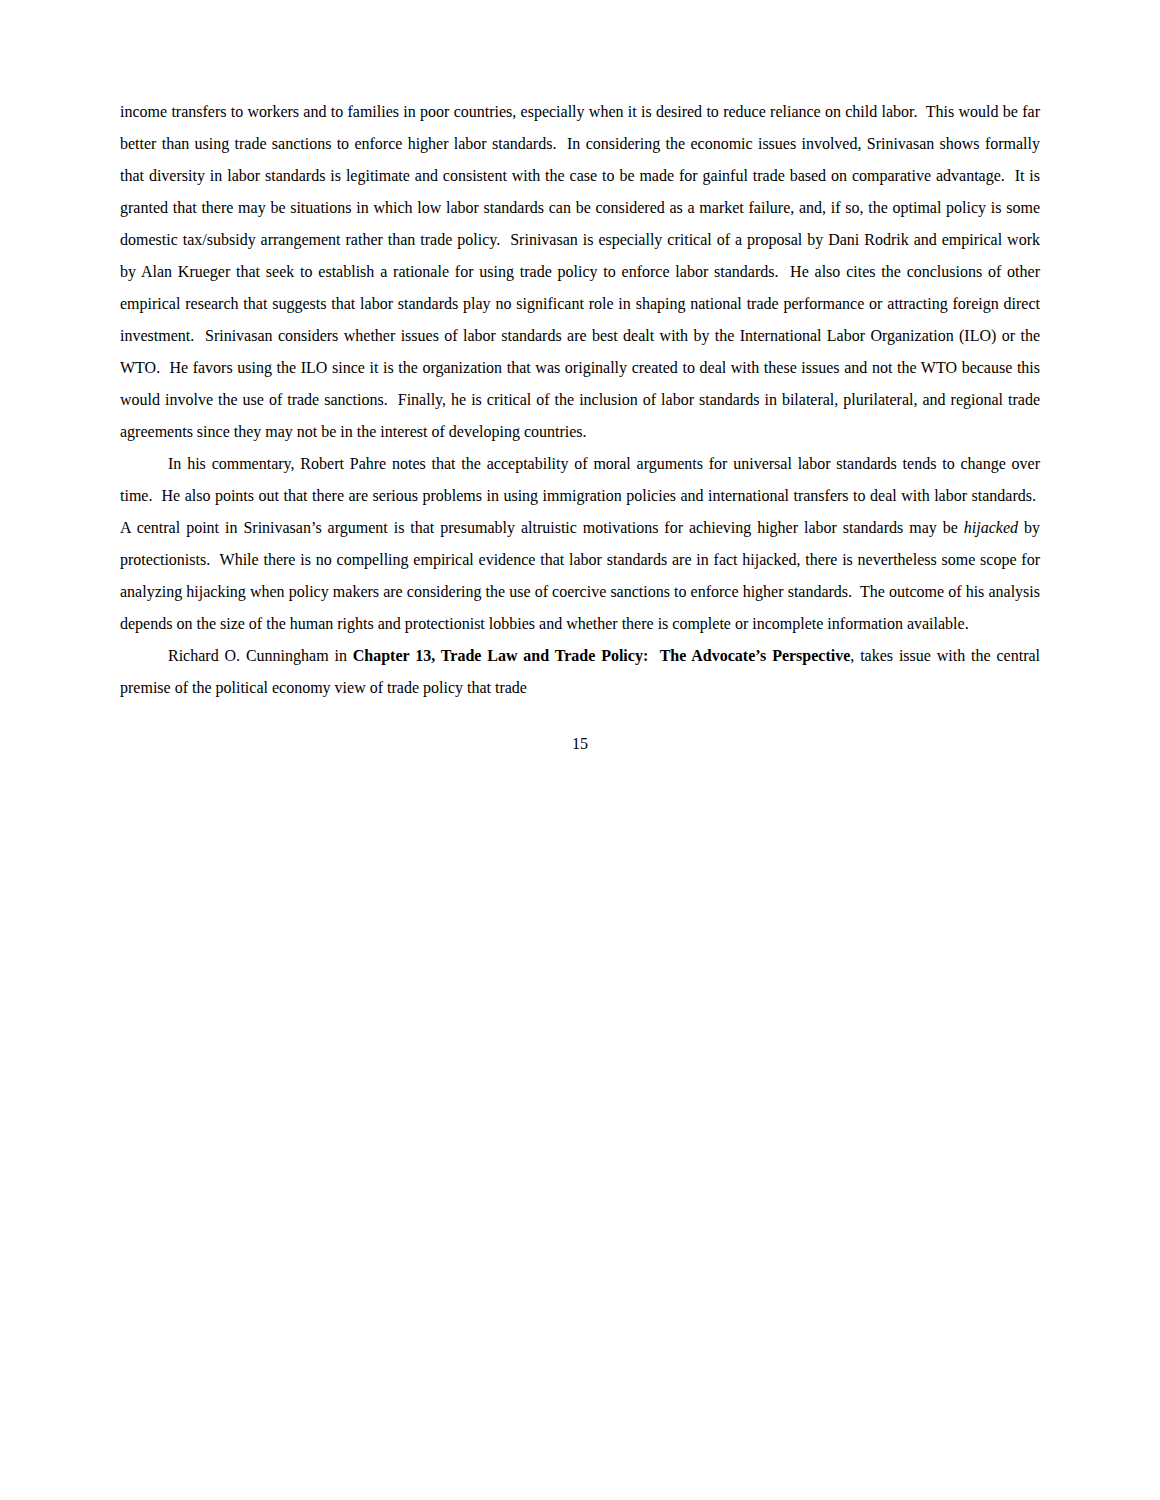income transfers to workers and to families in poor countries, especially when it is desired to reduce reliance on child labor. This would be far better than using trade sanctions to enforce higher labor standards. In considering the economic issues involved, Srinivasan shows formally that diversity in labor standards is legitimate and consistent with the case to be made for gainful trade based on comparative advantage. It is granted that there may be situations in which low labor standards can be considered as a market failure, and, if so, the optimal policy is some domestic tax/subsidy arrangement rather than trade policy. Srinivasan is especially critical of a proposal by Dani Rodrik and empirical work by Alan Krueger that seek to establish a rationale for using trade policy to enforce labor standards. He also cites the conclusions of other empirical research that suggests that labor standards play no significant role in shaping national trade performance or attracting foreign direct investment. Srinivasan considers whether issues of labor standards are best dealt with by the International Labor Organization (ILO) or the WTO. He favors using the ILO since it is the organization that was originally created to deal with these issues and not the WTO because this would involve the use of trade sanctions. Finally, he is critical of the inclusion of labor standards in bilateral, plurilateral, and regional trade agreements since they may not be in the interest of developing countries.
In his commentary, Robert Pahre notes that the acceptability of moral arguments for universal labor standards tends to change over time. He also points out that there are serious problems in using immigration policies and international transfers to deal with labor standards. A central point in Srinivasan’s argument is that presumably altruistic motivations for achieving higher labor standards may be hijacked by protectionists. While there is no compelling empirical evidence that labor standards are in fact hijacked, there is nevertheless some scope for analyzing hijacking when policy makers are considering the use of coercive sanctions to enforce higher standards. The outcome of his analysis depends on the size of the human rights and protectionist lobbies and whether there is complete or incomplete information available.
Richard O. Cunningham in Chapter 13, Trade Law and Trade Policy: The Advocate’s Perspective, takes issue with the central premise of the political economy view of trade policy that trade
15